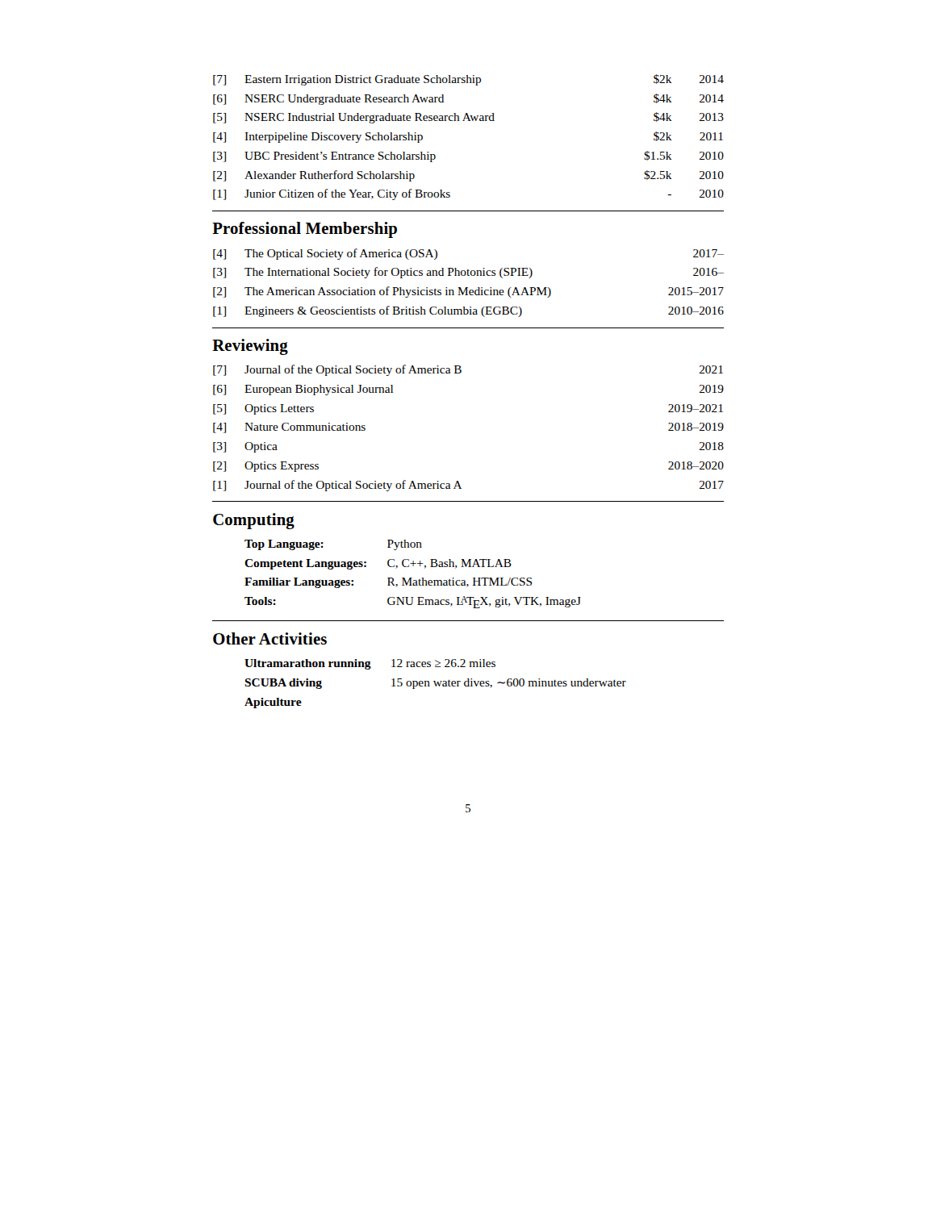| [7] | Eastern Irrigation District Graduate Scholarship | $2k | 2014 |
| [6] | NSERC Undergraduate Research Award | $4k | 2014 |
| [5] | NSERC Industrial Undergraduate Research Award | $4k | 2013 |
| [4] | Interpipeline Discovery Scholarship | $2k | 2011 |
| [3] | UBC President’s Entrance Scholarship | $1.5k | 2010 |
| [2] | Alexander Rutherford Scholarship | $2.5k | 2010 |
| [1] | Junior Citizen of the Year, City of Brooks | - | 2010 |
Professional Membership
| [4] | The Optical Society of America (OSA) | 2017– |
| [3] | The International Society for Optics and Photonics (SPIE) | 2016– |
| [2] | The American Association of Physicists in Medicine (AAPM) | 2015–2017 |
| [1] | Engineers & Geoscientists of British Columbia (EGBC) | 2010–2016 |
Reviewing
| [7] | Journal of the Optical Society of America B | 2021 |
| [6] | European Biophysical Journal | 2019 |
| [5] | Optics Letters | 2019–2021 |
| [4] | Nature Communications | 2018–2019 |
| [3] | Optica | 2018 |
| [2] | Optics Express | 2018–2020 |
| [1] | Journal of the Optical Society of America A | 2017 |
Computing
| Top Language: | Python |
| Competent Languages: | C, C++, Bash, MATLAB |
| Familiar Languages: | R, Mathematica, HTML/CSS |
| Tools: | GNU Emacs, L a T e X , git, VTK, ImageJ |
Other Activities
| Ultramarathon running | 12 races ≥ 26.2 miles |
| SCUBA diving | 15 open water dives, ∼600 minutes underwater |
| Apiculture | |
5